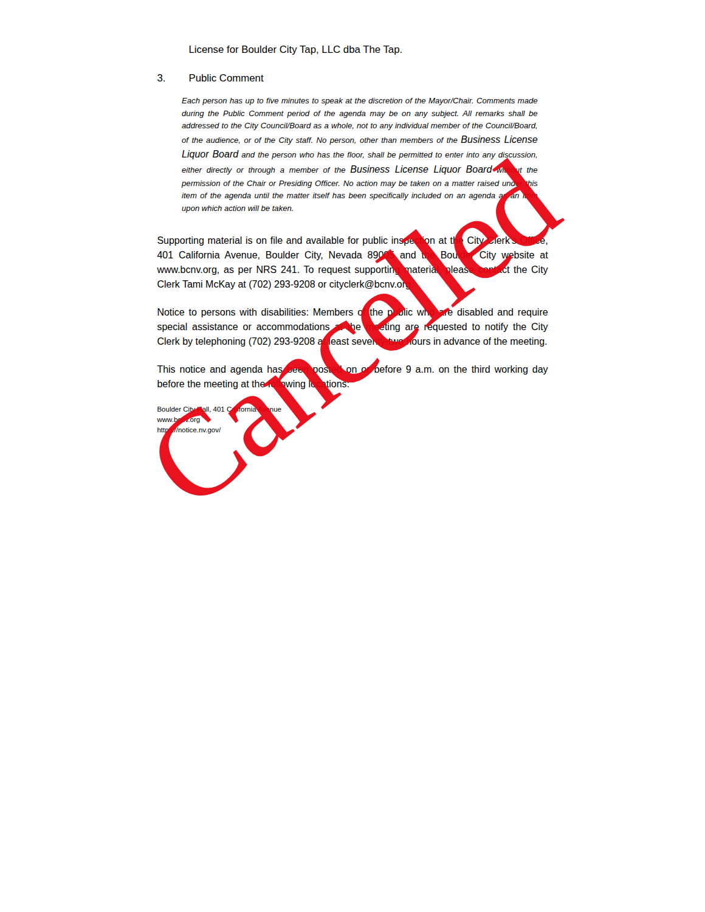License for Boulder City Tap, LLC dba The Tap.
3.
Public Comment
Each person has up to five minutes to speak at the discretion of the Mayor/Chair. Comments made during the Public Comment period of the agenda may be on any subject. All remarks shall be addressed to the City Council/Board as a whole, not to any individual member of the Council/Board, of the audience, or of the City staff. No person, other than members of the Business License Liquor Board and the person who has the floor, shall be permitted to enter into any discussion, either directly or through a member of the Business License Liquor Board without the permission of the Chair or Presiding Officer. No action may be taken on a matter raised under this item of the agenda until the matter itself has been specifically included on an agenda as an item upon which action will be taken.
Supporting material is on file and available for public inspection at the City Clerk's Office, 401 California Avenue, Boulder City, Nevada 89005 and the Boulder City website at www.bcnv.org, as per NRS 241. To request supporting material, please contact the City Clerk Tami McKay at (702) 293-9208 or cityclerk@bcnv.org.
Notice to persons with disabilities: Members of the public who are disabled and require special assistance or accommodations at the meeting are requested to notify the City Clerk by telephoning (702) 293-9208 at least seventy-two hours in advance of the meeting.
This notice and agenda has been posted on or before 9 a.m. on the third working day before the meeting at the following locations:
Boulder City Hall, 401 California Avenue
www.bcnv.org
https://notice.nv.gov/
Cancelled